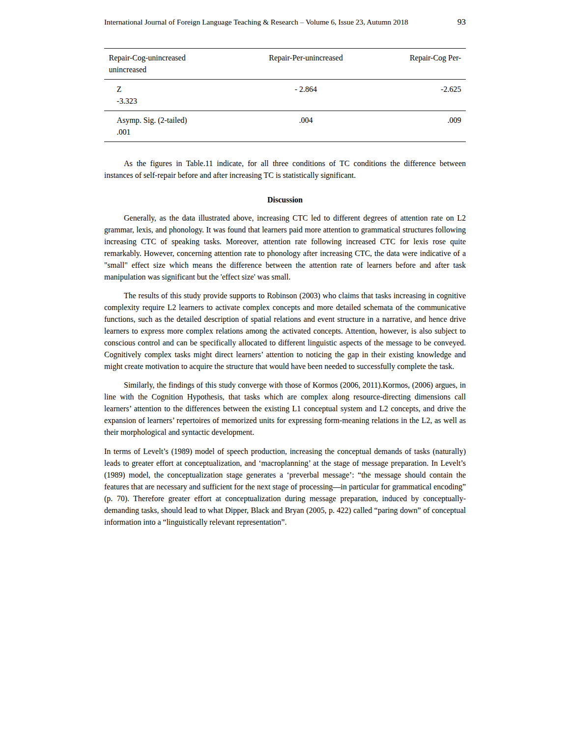International Journal of Foreign Language Teaching & Research – Volume 6, Issue 23, Autumn 2018 93
| Repair-Cog-unincreased unincreased | Repair-Per-unincreased | Repair-Cog Per- |
| --- | --- | --- |
| Z -3.323 | - 2.864 | -2.625 |
| Asymp. Sig. (2-tailed) .001 | .004 | .009 |
As the figures in Table.11 indicate, for all three conditions of TC conditions the difference between instances of self-repair before and after increasing TC is statistically significant.
Discussion
Generally, as the data illustrated above, increasing CTC led to different degrees of attention rate on L2 grammar, lexis, and phonology. It was found that learners paid more attention to grammatical structures following increasing CTC of speaking tasks. Moreover, attention rate following increased CTC for lexis rose quite remarkably. However, concerning attention rate to phonology after increasing CTC, the data were indicative of a "small" effect size which means the difference between the attention rate of learners before and after task manipulation was significant but the 'effect size' was small.
The results of this study provide supports to Robinson (2003) who claims that tasks increasing in cognitive complexity require L2 learners to activate complex concepts and more detailed schemata of the communicative functions, such as the detailed description of spatial relations and event structure in a narrative, and hence drive learners to express more complex relations among the activated concepts. Attention, however, is also subject to conscious control and can be specifically allocated to different linguistic aspects of the message to be conveyed. Cognitively complex tasks might direct learners’ attention to noticing the gap in their existing knowledge and might create motivation to acquire the structure that would have been needed to successfully complete the task.
Similarly, the findings of this study converge with those of Kormos (2006, 2011).Kormos, (2006) argues, in line with the Cognition Hypothesis, that tasks which are complex along resource-directing dimensions call learners’ attention to the differences between the existing L1 conceptual system and L2 concepts, and drive the expansion of learners’ repertoires of memorized units for expressing form-meaning relations in the L2, as well as their morphological and syntactic development.
In terms of Levelt’s (1989) model of speech production, increasing the conceptual demands of tasks (naturally) leads to greater effort at conceptualization, and ‘macroplanning’ at the stage of message preparation. In Levelt’s (1989) model, the conceptualization stage generates a ‘preverbal message’: “the message should contain the features that are necessary and sufficient for the next stage of processing―in particular for grammatical encoding” (p. 70). Therefore greater effort at conceptualization during message preparation, induced by conceptually- demanding tasks, should lead to what Dipper, Black and Bryan (2005, p. 422) called “paring down” of conceptual information into a “linguistically relevant representation”.